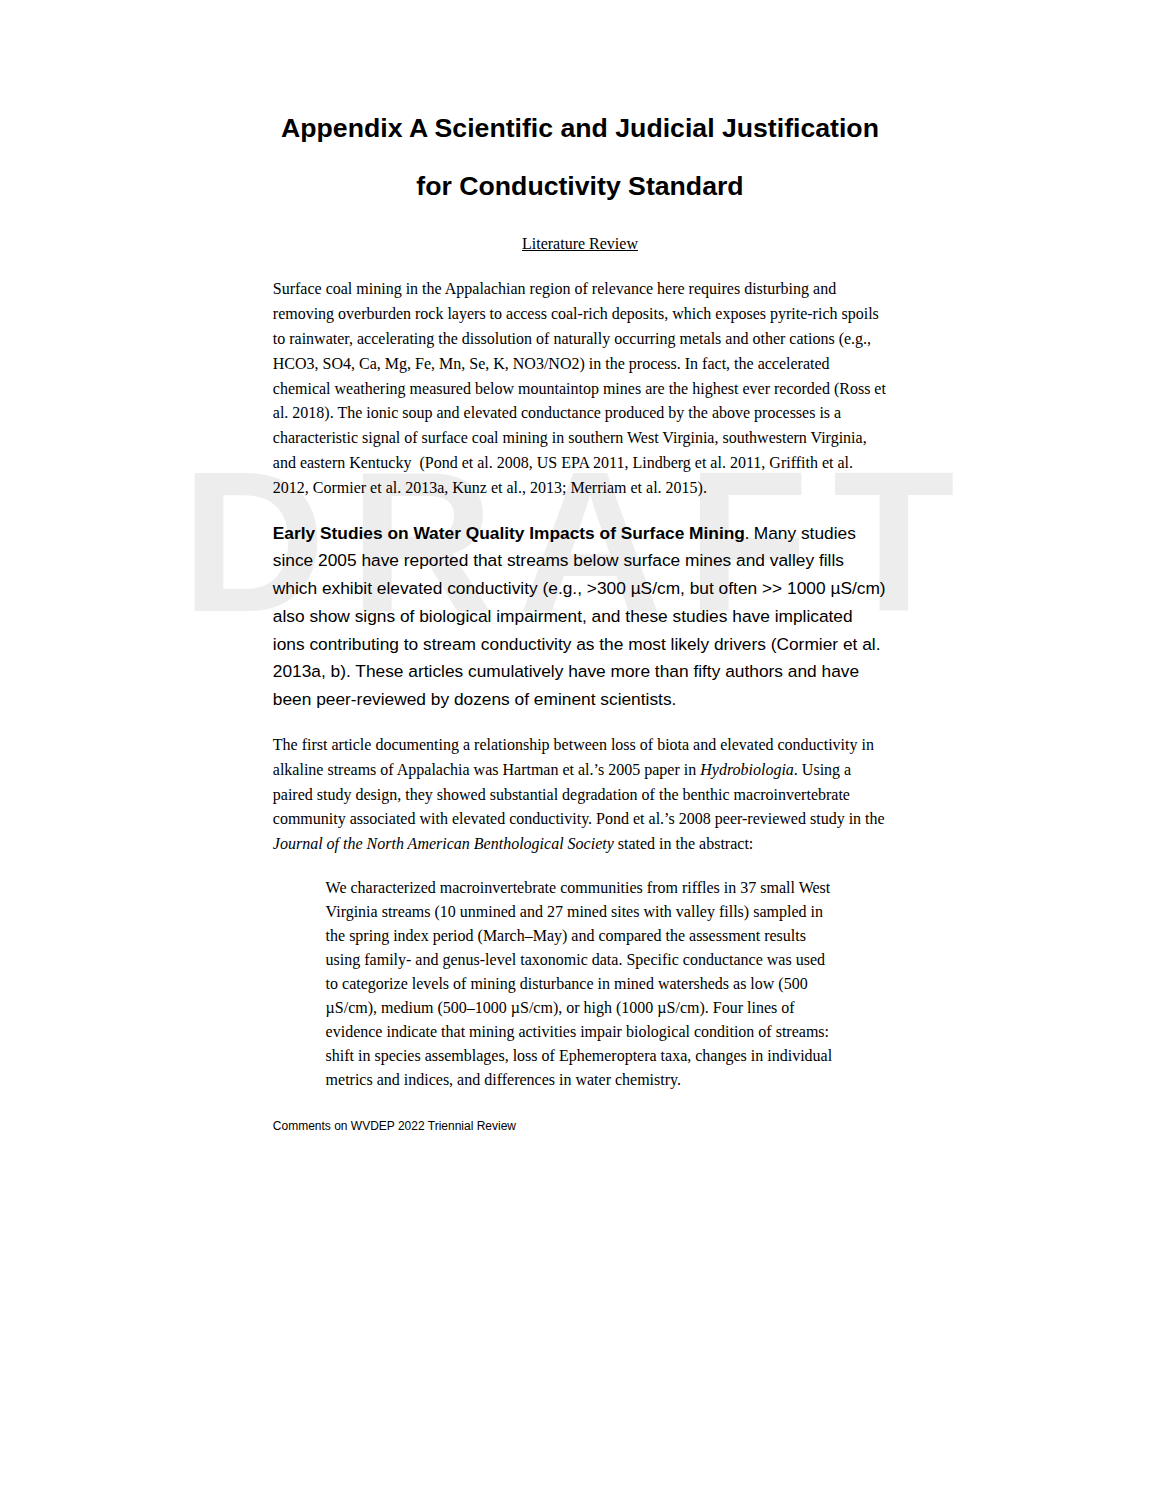DRAFT
Appendix A Scientific and Judicial Justificationfor Conductivity Standard
Literature Review
Surface coal mining in the Appalachian region of relevance here requires disturbing and removing overburden rock layers to access coal-rich deposits, which exposes pyrite-rich spoils to rainwater, accelerating the dissolution of naturally occurring metals and other cations (e.g., HCO3, SO4, Ca, Mg, Fe, Mn, Se, K, NO3/NO2) in the process. In fact, the accelerated chemical weathering measured below mountaintop mines are the highest ever recorded (Ross et al. 2018). The ionic soup and elevated conductance produced by the above processes is a characteristic signal of surface coal mining in southern West Virginia, southwestern Virginia, and eastern Kentucky (Pond et al. 2008, US EPA 2011, Lindberg et al. 2011, Griffith et al. 2012, Cormier et al. 2013a, Kunz et al., 2013; Merriam et al. 2015).
Early Studies on Water Quality Impacts of Surface Mining. Many studies since 2005 have reported that streams below surface mines and valley fills which exhibit elevated conductivity (e.g., >300 µS/cm, but often >> 1000 µS/cm) also show signs of biological impairment, and these studies have implicated ions contributing to stream conductivity as the most likely drivers (Cormier et al. 2013a, b). These articles cumulatively have more than fifty authors and have been peer-reviewed by dozens of eminent scientists.
The first article documenting a relationship between loss of biota and elevated conductivity in alkaline streams of Appalachia was Hartman et al.’s 2005 paper in Hydrobiologia. Using a paired study design, they showed substantial degradation of the benthic macroinvertebrate community associated with elevated conductivity. Pond et al.’s 2008 peer-reviewed study in the Journal of the North American Benthological Society stated in the abstract:
We characterized macroinvertebrate communities from riffles in 37 small West Virginia streams (10 unmined and 27 mined sites with valley fills) sampled in the spring index period (March–May) and compared the assessment results using family- and genus-level taxonomic data. Specific conductance was used to categorize levels of mining disturbance in mined watersheds as low (500 µS/cm), medium (500–1000 µS/cm), or high (1000 µS/cm). Four lines of evidence indicate that mining activities impair biological condition of streams: shift in species assemblages, loss of Ephemeroptera taxa, changes in individual metrics and indices, and differences in water chemistry.
Comments on WVDEP 2022 Triennial Review